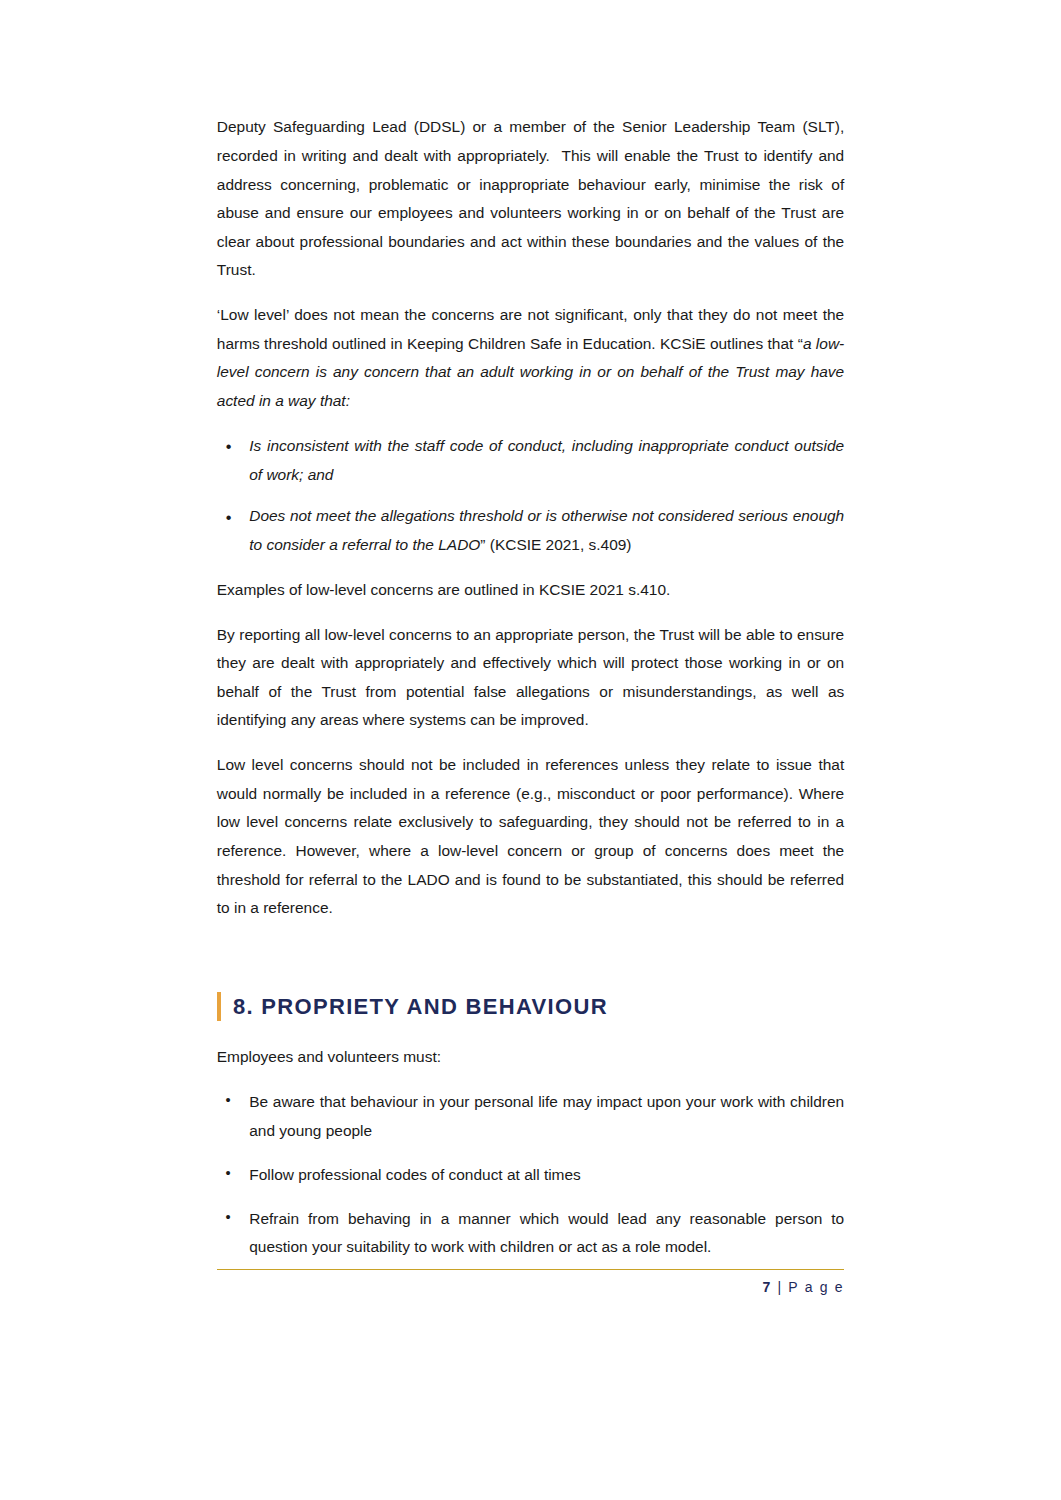Deputy Safeguarding Lead (DDSL) or a member of the Senior Leadership Team (SLT), recorded in writing and dealt with appropriately. This will enable the Trust to identify and address concerning, problematic or inappropriate behaviour early, minimise the risk of abuse and ensure our employees and volunteers working in or on behalf of the Trust are clear about professional boundaries and act within these boundaries and the values of the Trust.
‘Low level’ does not mean the concerns are not significant, only that they do not meet the harms threshold outlined in Keeping Children Safe in Education. KCSiE outlines that “a low-level concern is any concern that an adult working in or on behalf of the Trust may have acted in a way that:
Is inconsistent with the staff code of conduct, including inappropriate conduct outside of work; and
Does not meet the allegations threshold or is otherwise not considered serious enough to consider a referral to the LADO” (KCSIE 2021, s.409)
Examples of low-level concerns are outlined in KCSIE 2021 s.410.
By reporting all low-level concerns to an appropriate person, the Trust will be able to ensure they are dealt with appropriately and effectively which will protect those working in or on behalf of the Trust from potential false allegations or misunderstandings, as well as identifying any areas where systems can be improved.
Low level concerns should not be included in references unless they relate to issue that would normally be included in a reference (e.g., misconduct or poor performance). Where low level concerns relate exclusively to safeguarding, they should not be referred to in a reference. However, where a low-level concern or group of concerns does meet the threshold for referral to the LADO and is found to be substantiated, this should be referred to in a reference.
8. Propriety and Behaviour
Employees and volunteers must:
Be aware that behaviour in your personal life may impact upon your work with children and young people
Follow professional codes of conduct at all times
Refrain from behaving in a manner which would lead any reasonable person to question your suitability to work with children or act as a role model.
7 | P a g e